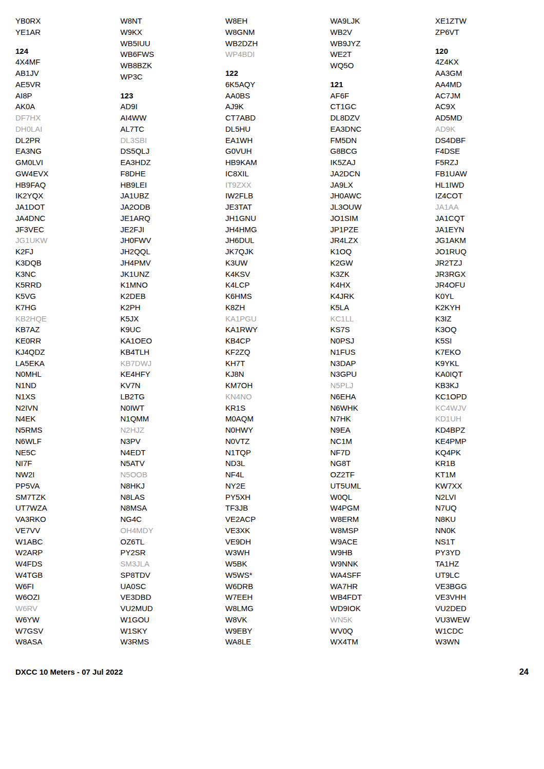YB0RX
YE1AR
124
4X4MF
AB1JV
AE5VR
AI8P
AK0A
DF7HX
DH0LAI
DL2PR
EA3NG
GM0LVI
GW4EVX
HB9FAQ
IK2YQX
JA1DOT
JA4DNC
JF3VEC
JG1UKW
K2FJ
K3DQB
K3NC
K5RRD
K5VG
K7HG
KB2HQE
KB7AZ
KE0RR
KJ4QDZ
LA5EKA
N0MHL
N1ND
N1XS
N2IVN
N4EK
N5RMS
N6WLF
NE5C
NI7F
NW2I
PP5VA
SM7TZK
UT7WZA
VA3RKO
VE7VV
W1ABC
W2ARP
W4FDS
W4TGB
W6FI
W6OZI
W6RV
W6YW
W7GSV
W8ASA
W8NT
W9KX
WB5IUU
WB6FWS
WB8BZK
WP3C
123
AD9I
AI4WW
AL7TC
DL3SBI
DS5QLJ
EA3HDZ
F8DHE
HB9LEI
JA1UBZ
JA2ODB
JE1ARQ
JE2FJI
JH0FWV
JH2QQL
JH4PMV
JK1UNZ
K1MNO
K2DEB
K2PH
K5JX
K9UC
KA1OEO
KB4TLH
KB7DWJ
KE4HFY
KV7N
LB2TG
N0IWT
N1QMM
N2HJZ
N3PV
N4EDT
N5ATV
N5OOB
N8HKJ
N8LAS
N8MSA
NG4C
OH4MDY
OZ6TL
PY2SR
SM3JLA
SP8TDV
UA0SC
VE3DBD
VU2MUD
W1GOU
W1SKY
W3RMS
W8EH
W8GNM
WB2DZH
WP4BDI
122
6K5AQY
AA0BS
AJ9K
CT7ABD
DL5HU
EA1WH
G0VUH
HB9KAM
IC8XIL
IT9ZXX
IW2FLB
JE3TAT
JH1GNU
JH4HMG
JH6DUL
JK7QJK
K3UW
K4KSV
K4LCP
K6HMS
K8ZH
KA1PGU
KA1RWY
KB4CP
KF2ZQ
KH7T
KJ8N
KM7OH
KN4NO
KR1S
M0AQM
N0HWY
N0VTZ
N1TQP
ND3L
NF4L
NY2E
PY5XH
TF3JB
VE2ACP
VE3XK
VE9DH
W3WH
W5BK
W5WS*
W6DRB
W7EEH
W8LMG
W8VK
W9EBY
WA8LE
WA9LJK
WB2V
WB9JYZ
WE2T
WQ5O
121
AF6F
CT1GC
DL8DZV
EA3DNC
FM5DN
G8BCG
IK5ZAJ
JA2DCN
JA9LX
JH0AWC
JL3OUW
JO1SIM
JP1PZE
JR4LZX
K1OQ
K2GW
K3ZK
K4HX
K4JRK
K5LA
KC1LL
KS7S
N0PSJ
N1FUS
N3DAP
N3GPU
N5PLJ
N6EHA
N6WHK
N7HK
N9EA
NC1M
NF7D
NG8T
OZ2TF
UT5UML
W0QL
W4PGM
W8ERM
W8MSP
W9ACE
W9HB
W9NNK
WA4SFF
WA7HR
WB4FDT
WD9IOK
WN5K
WV0Q
WX4TM
XE1ZTW
ZP6VT
120
4Z4KX
AA3GM
AA4MD
AC7JM
AC9X
AD5MD
AD9K
DS4DBF
F4DSE
F5RZJ
FB1UAW
HL1IWD
IZ4COT
JA1AA
JA1CQT
JA1EYN
JG1AKM
JO1RUQ
JR2TZJ
JR3RGX
JR4OFU
K0YL
K2KYH
K3IZ
K3OQ
K5SI
K7EKO
K9YKL
KA0IQT
KB3KJ
KC1OPD
KC4WJV
KD1UH
KD4BPZ
KE4PMP
KQ4PK
KR1B
KT1M
KW7XX
N2LVI
N7UQ
N8KU
NN0K
NS1T
PY3YD
TA1HZ
UT9LC
VE3BGG
VE3VHH
VU2DED
VU3WEW
W1CDC
W3WN
DXCC 10 Meters - 07 Jul 2022 24